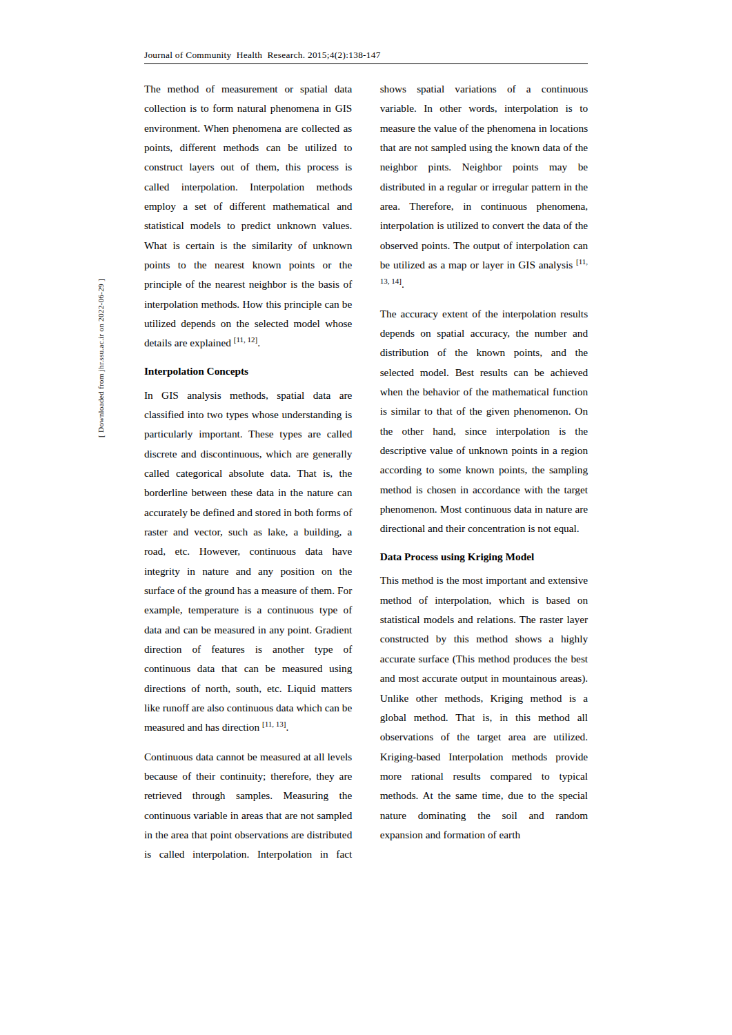[ Downloaded from jhr.ssu.ac.ir on 2022-06-29 ]
Journal of Community Health Research. 2015;4(2):138-147
The method of measurement or spatial data collection is to form natural phenomena in GIS environment. When phenomena are collected as points, different methods can be utilized to construct layers out of them, this process is called interpolation. Interpolation methods employ a set of different mathematical and statistical models to predict unknown values. What is certain is the similarity of unknown points to the nearest known points or the principle of the nearest neighbor is the basis of interpolation methods. How this principle can be utilized depends on the selected model whose details are explained [11, 12].
Interpolation Concepts
In GIS analysis methods, spatial data are classified into two types whose understanding is particularly important. These types are called discrete and discontinuous, which are generally called categorical absolute data. That is, the borderline between these data in the nature can accurately be defined and stored in both forms of raster and vector, such as lake, a building, a road, etc. However, continuous data have integrity in nature and any position on the surface of the ground has a measure of them. For example, temperature is a continuous type of data and can be measured in any point. Gradient direction of features is another type of continuous data that can be measured using directions of north, south, etc. Liquid matters like runoff are also continuous data which can be measured and has direction [11, 13].
Continuous data cannot be measured at all levels because of their continuity; therefore, they are retrieved through samples. Measuring the continuous variable in areas that are not sampled in the area that point observations are distributed is called interpolation. Interpolation in fact shows spatial variations of a continuous variable. In other words, interpolation is to measure the value of the phenomena in locations that are not sampled using the known data of the neighbor pints. Neighbor points may be distributed in a regular or irregular pattern in the area. Therefore, in continuous phenomena, interpolation is utilized to convert the data of the observed points. The output of interpolation can be utilized as a map or layer in GIS analysis [11, 13, 14].
The accuracy extent of the interpolation results depends on spatial accuracy, the number and distribution of the known points, and the selected model. Best results can be achieved when the behavior of the mathematical function is similar to that of the given phenomenon. On the other hand, since interpolation is the descriptive value of unknown points in a region according to some known points, the sampling method is chosen in accordance with the target phenomenon. Most continuous data in nature are directional and their concentration is not equal.
Data Process using Kriging Model
This method is the most important and extensive method of interpolation, which is based on statistical models and relations. The raster layer constructed by this method shows a highly accurate surface (This method produces the best and most accurate output in mountainous areas). Unlike other methods, Kriging method is a global method. That is, in this method all observations of the target area are utilized. Kriging-based Interpolation methods provide more rational results compared to typical methods. At the same time, due to the special nature dominating the soil and random expansion and formation of earth